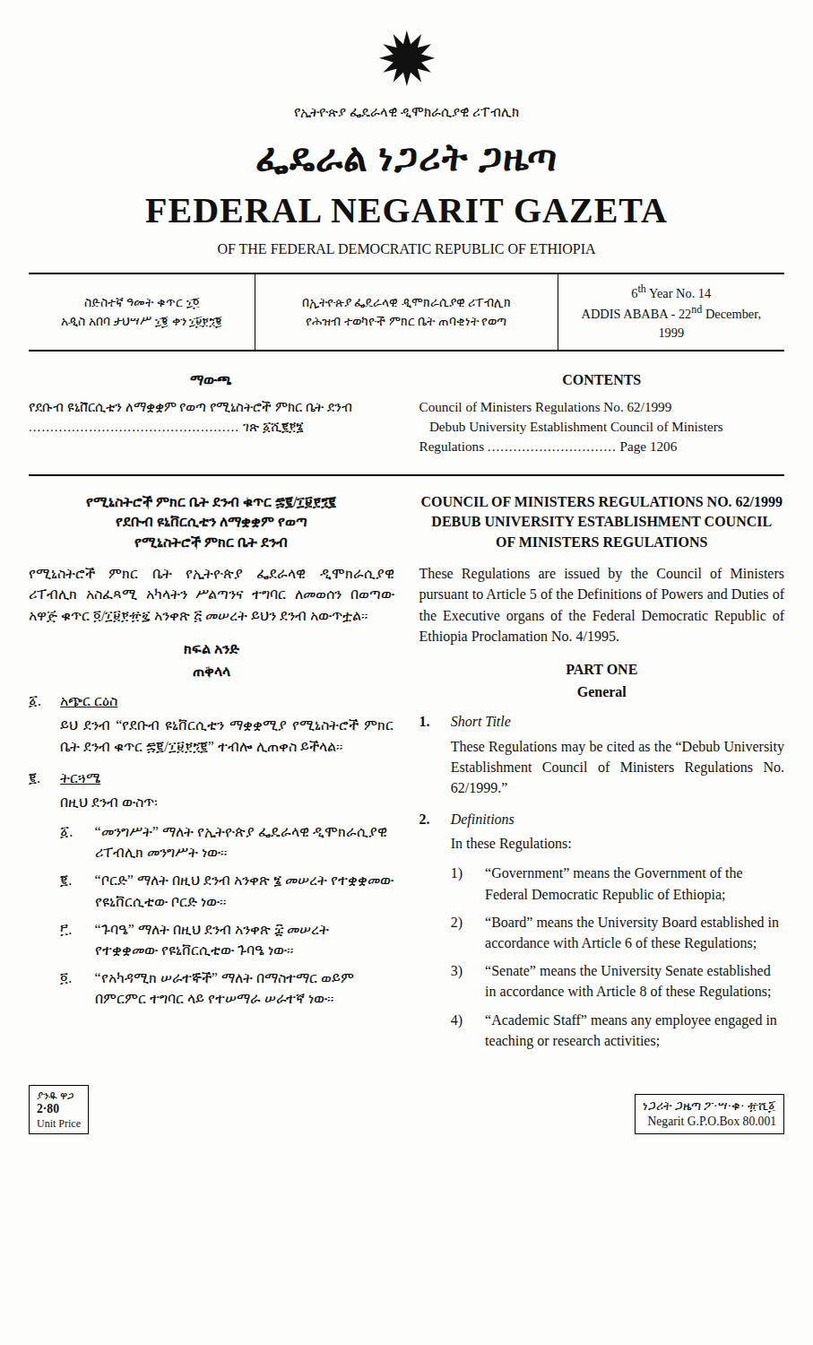✹
የኢትዮጵያ ፌዴራላዊ ዲሞክራሲያዊ ሪፐብሊክ
ፌዴራል ነጋሪት ጋዜጣ
FEDERAL NEGARIT GAZETA
OF THE FEDERAL DEMOCRATIC REPUBLIC OF ETHIOPIA
| ስድስተኛ ዓመት ቁጥር ፲፬ አዲስ አበባ ታህሣሥ ፲፪ ቀን ፲፱፻፺፪ | በኢትዮጵያ ፌዴራላዊ ዲሞክራሲያዊ ሪፐብሊክ የሕዝብ ተወካዮች ምክር ቤት ጠባቂነት የወጣ | 6 th Year No. 14 ADDIS ABABA - 22 nd December, 1999 |
ማውጫ
የደቡብ ዩኒቨርሲቲን ለማቋቋም የወጣ የሚኒስትሮች ምክር ቤት ደንብ ................................................. ገጽ ፩ሺ፪፻፮
CONTENTS
Council of Ministers Regulations No. 62/1999
Debub University Establishment Council of Ministers Regulations .............................. Page 1206
የሚኒስትሮች ምክር ቤት ደንብ ቁጥር ፷፪/፲፱፻፺፪
የደቡብ ዩኒቨርሲቲን ለማቋቋም የወጣ
የሚኒስትሮች ምክር ቤት ደንብ
የሚኒስትሮች ምክር ቤት የኢትዮጵያ ፌደራላዊ ዲሞክራሲያዊ ሪፐብሊክ አስፈጻሚ አካላትን ሥልጣንና ተግባር ለመወሰን በወጣው አዋጅ ቁጥር ፬/፲፱፻፹፯ አንቀጽ ፭ መሠረት ይህን ደንብ አውጥቷል።
ክፍል አንድ
ጠቅላላ
አጭር ርዕስ
ይህ ደንብ “የደቡብ ዩኒቨርሲቲን ማቋቋሚያ የሚኒስትሮች ምክር ቤት ደንብ ቁጥር ፷፪/፲፱፻፺፪” ተብሎ ሊጠቀስ ይችላል።
ትርጓሜ
በዚህ ደንብ ውስጥ፡
“መንግሥት” ማለት የኢትዮጵያ ፌዴራላዊ ዲሞክራሲያዊ ሪፐብሊክ መንግሥት ነው።
“ቦርድ” ማለት በዚህ ደንብ አንቀጽ ፮ መሠረት የተቋቋመው የዩኒቨርሲቲው ቦርድ ነው።
“ጉባዔ” ማለት በዚህ ደንብ አንቀጽ ፰ መሠረት የተቋቋመው የዩኒቨርሲቲው ጉባዔ ነው።
“የአካዳሚክ ሠራተኞች” ማለት በማስተማር ወይም በምርምር ተግባር ላይ የተሠማራ ሠራተኛ ነው።
COUNCIL OF MINISTERS REGULATIONS NO. 62/1999
DEBUB UNIVERSITY ESTABLISHMENT COUNCIL
OF MINISTERS REGULATIONS
These Regulations are issued by the Council of Ministers pursuant to Article 5 of the Definitions of Powers and Duties of the Executive organs of the Federal Democratic Republic of Ethiopia Proclamation No. 4/1995.
PART ONE
General
Short Title
These Regulations may be cited as the “Debub University Establishment Council of Ministers Regulations No. 62/1999.”
Definitions
In these Regulations:
“Government” means the Government of the Federal Democratic Republic of Ethiopia;
“Board” means the University Board established in accordance with Article 6 of these Regulations;
“Senate” means the University Senate established in accordance with Article 8 of these Regulations;
“Academic Staff” means any employee engaged in teaching or research activities;
ያንዱ ዋጋ 2·80 Unit Price
ነጋሪት ጋዜጣ ፖ·ሣ·ቁ· ፹ሺ፩
Negarit G.P.O.Box 80.001